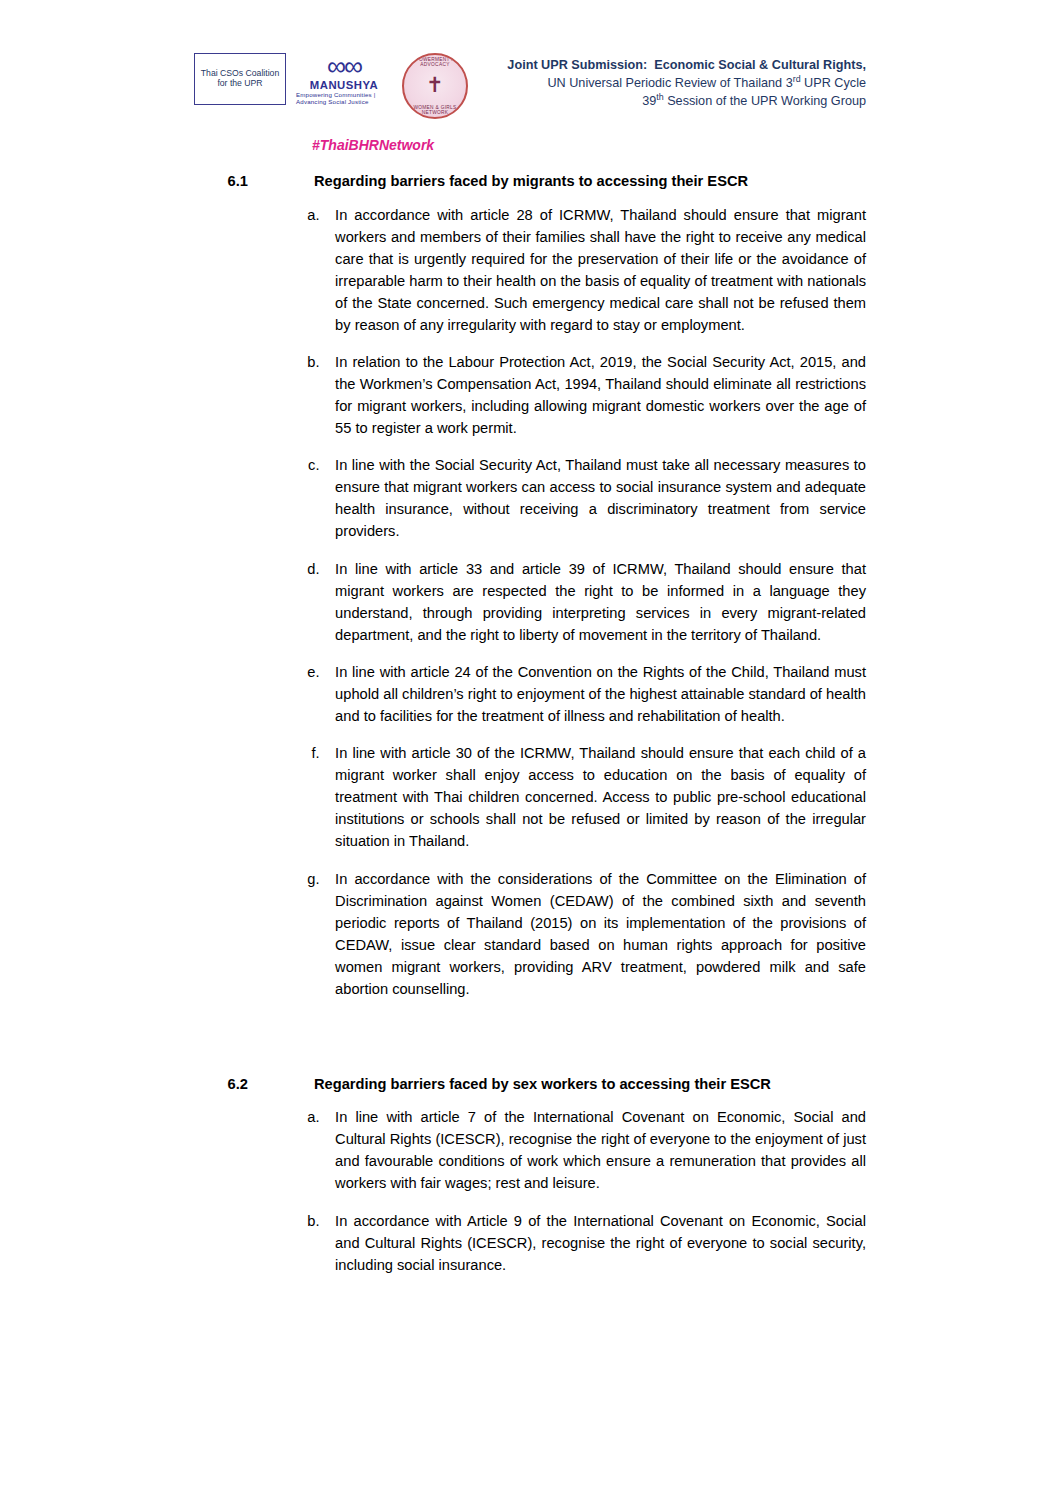Thai CSOs Coalition
for the UPR
∞∞
MANUSHYA
Empowering Communities | Advancing Social Justice
EMPOWERMENT FOR ADVOCACY
✝
WOMEN & GIRLS NETWORK
Joint UPR Submission: Economic Social & Cultural Rights,
UN Universal Periodic Review of Thailand 3rd UPR Cycle
39th Session of the UPR Working Group
#ThaiBHRNetwork
6.1 Regarding barriers faced by migrants to accessing their ESCR
In accordance with article 28 of ICRMW, Thailand should ensure that migrant workers and members of their families shall have the right to receive any medical care that is urgently required for the preservation of their life or the avoidance of irreparable harm to their health on the basis of equality of treatment with nationals of the State concerned. Such emergency medical care shall not be refused them by reason of any irregularity with regard to stay or employment.
In relation to the Labour Protection Act, 2019, the Social Security Act, 2015, and the Workmen’s Compensation Act, 1994, Thailand should eliminate all restrictions for migrant workers, including allowing migrant domestic workers over the age of 55 to register a work permit.
In line with the Social Security Act, Thailand must take all necessary measures to ensure that migrant workers can access to social insurance system and adequate health insurance, without receiving a discriminatory treatment from service providers.
In line with article 33 and article 39 of ICRMW, Thailand should ensure that migrant workers are respected the right to be informed in a language they understand, through providing interpreting services in every migrant-related department, and the right to liberty of movement in the territory of Thailand.
In line with article 24 of the Convention on the Rights of the Child, Thailand must uphold all children’s right to enjoyment of the highest attainable standard of health and to facilities for the treatment of illness and rehabilitation of health.
In line with article 30 of the ICRMW, Thailand should ensure that each child of a migrant worker shall enjoy access to education on the basis of equality of treatment with Thai children concerned. Access to public pre-school educational institutions or schools shall not be refused or limited by reason of the irregular situation in Thailand.
In accordance with the considerations of the Committee on the Elimination of Discrimination against Women (CEDAW) of the combined sixth and seventh periodic reports of Thailand (2015) on its implementation of the provisions of CEDAW, issue clear standard based on human rights approach for positive women migrant workers, providing ARV treatment, powdered milk and safe abortion counselling.
6.2 Regarding barriers faced by sex workers to accessing their ESCR
In line with article 7 of the International Covenant on Economic, Social and Cultural Rights (ICESCR), recognise the right of everyone to the enjoyment of just and favourable conditions of work which ensure a remuneration that provides all workers with fair wages; rest and leisure.
In accordance with Article 9 of the International Covenant on Economic, Social and Cultural Rights (ICESCR), recognise the right of everyone to social security, including social insurance.